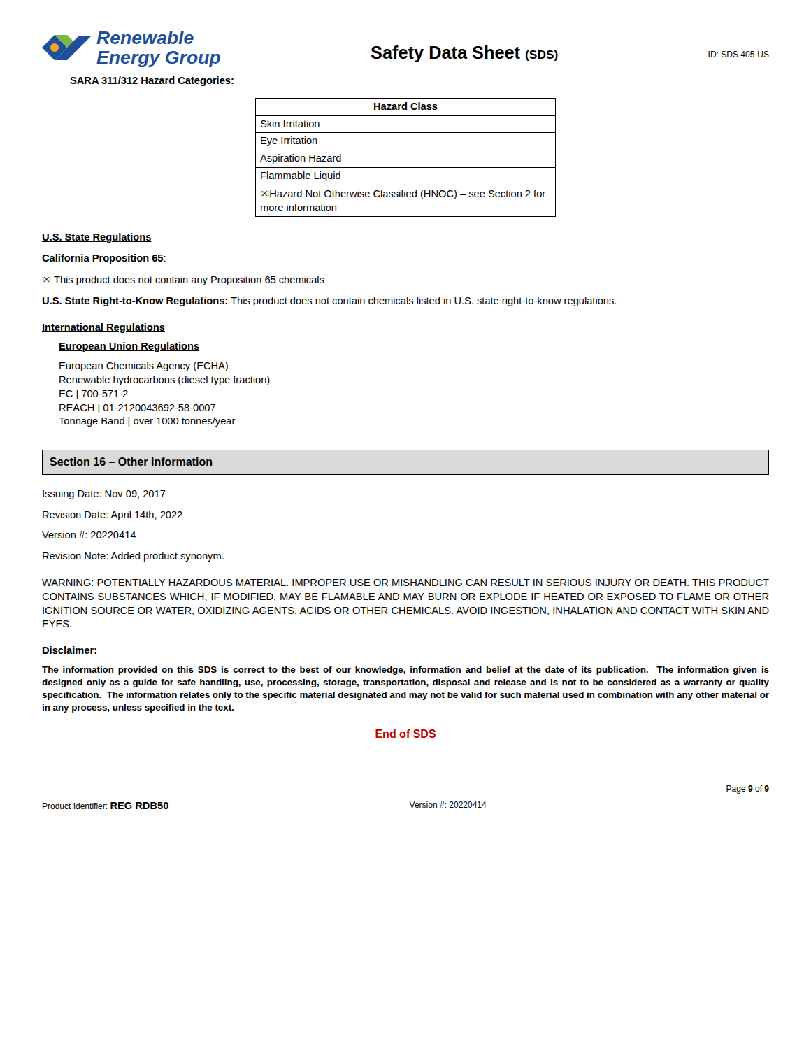Renewable
Energy Group
Safety Data Sheet (SDS)
ID: SDS 405-US
SARA 311/312 Hazard Categories:
| Hazard Class |
| --- |
| Skin Irritation |
| Eye Irritation |
| Aspiration Hazard |
| Flammable Liquid |
| ☒ Hazard Not Otherwise Classified (HNOC) – see Section 2 for more information |
U.S. State Regulations
California Proposition 65:
☒ This product does not contain any Proposition 65 chemicals
U.S. State Right-to-Know Regulations: This product does not contain chemicals listed in U.S. state right-to-know regulations.
International Regulations
European Union Regulations
European Chemicals Agency (ECHA)
Renewable hydrocarbons (diesel type fraction)
EC | 700-571-2
REACH | 01-2120043692-58-0007
Tonnage Band | over 1000 tonnes/year
Section 16 – Other Information
Issuing Date: Nov 09, 2017
Revision Date: April 14th, 2022
Version #: 20220414
Revision Note: Added product synonym.
WARNING: POTENTIALLY HAZARDOUS MATERIAL. IMPROPER USE OR MISHANDLING CAN RESULT IN SERIOUS INJURY OR DEATH. THIS PRODUCT CONTAINS SUBSTANCES WHICH, IF MODIFIED, MAY BE FLAMABLE AND MAY BURN OR EXPLODE IF HEATED OR EXPOSED TO FLAME OR OTHER IGNITION SOURCE OR WATER, OXIDIZING AGENTS, ACIDS OR OTHER CHEMICALS. AVOID INGESTION, INHALATION AND CONTACT WITH SKIN AND EYES.
Disclaimer:
The information provided on this SDS is correct to the best of our knowledge, information and belief at the date of its publication. The information given is designed only as a guide for safe handling, use, processing, storage, transportation, disposal and release and is not to be considered as a warranty or quality specification. The information relates only to the specific material designated and may not be valid for such material used in combination with any other material or in any process, unless specified in the text.
End of SDS
Page 9 of 9
Product Identifier: REG RDB50
Version #: 20220414